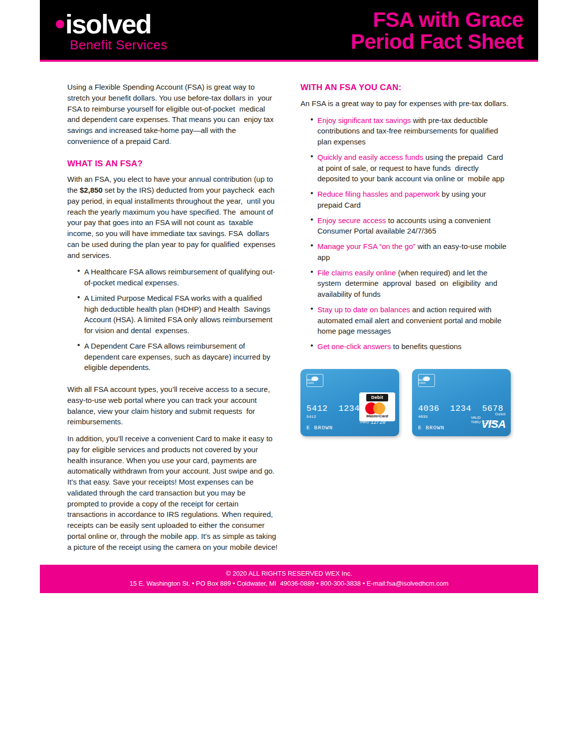•isolved
Benefit Services
FSA with Grace
Period Fact Sheet
Using a Flexible Spending Account (FSA) is great way to stretch your benefit dollars. You use before-tax dollars in your FSA to reimburse yourself for eligible out-of-pocket medical and dependent care expenses. That means you can enjoy tax savings and increased take-home pay—all with the convenience of a prepaid Card.
WHAT IS AN FSA?
With an FSA, you elect to have your annual contribution (up to the $2,850 set by the IRS) deducted from your paycheck each pay period, in equal installments throughout the year, until you reach the yearly maximum you have specified. The amount of your pay that goes into an FSA will not count as taxable income, so you will have immediate tax savings. FSA dollars can be used during the plan year to pay for qualified expenses and services.
A Healthcare FSA allows reimbursement of qualifying out-of-pocket medical expenses.
A Limited Purpose Medical FSA works with a qualified high deductible health plan (HDHP) and Health Savings Account (HSA). A limited FSA only allows reimbursement for vision and dental expenses.
A Dependent Care FSA allows reimbursement of dependent care expenses, such as daycare) incurred by eligible dependents.
With all FSA account types, you’ll receive access to a secure, easy-to-use web portal where you can track your account balance, view your claim history and submit requests for reimbursements.
In addition, you’ll receive a convenient Card to make it easy to pay for eligible services and products not covered by your health insurance. When you use your card, payments are automatically withdrawn from your account. Just swipe and go. It’s that easy. Save your receipts! Most expenses can be validated through the card transaction but you may be prompted to provide a copy of the receipt for certain transactions in accordance to IRS regulations. When required, receipts can be easily sent uploaded to either the consumer portal online or, through the mobile app. It’s as simple as taking a picture of the receipt using the camera on your mobile device!
WITH AN FSA YOU CAN:
An FSA is a great way to pay for expenses with pre-tax dollars.
Enjoy significant tax savings with pre-tax deductible contributions and tax-free reimbursements for qualified plan expenses
Quickly and easily access funds using the prepaid Card at point of sale, or request to have funds directly deposited to your bank account via online or mobile app
Reduce filing hassles and paperwork by using your prepaid Card
Enjoy secure access to accounts using a convenient Consumer Portal available 24/7/365
Manage your FSA “on the go” with an easy-to-use mobile app
File claims easily online (when required) and let the system determine approval based on eligibility and availability of funds
Stay up to date on balances and action required with automated email alert and convenient portal and mobile home page messages
Get one-click answers to benefits questions
BENEFIT CARD
5412 1234 5678 9010
5412
VALID
THRU12/20
E BROWN
Debit
MasterCard
BENEFIT CARD
4036 1234 5678 9010
4035
VALID
THRU12/20
E BROWN
Debit
VISA
© 2020 ALL RIGHTS RESERVED WEX Inc.
15 E. Washington St. • PO Box 889 • Coldwater, MI 49036-0889 • 800-300-3838 • E-mail:fsa@isolvedhcm.com